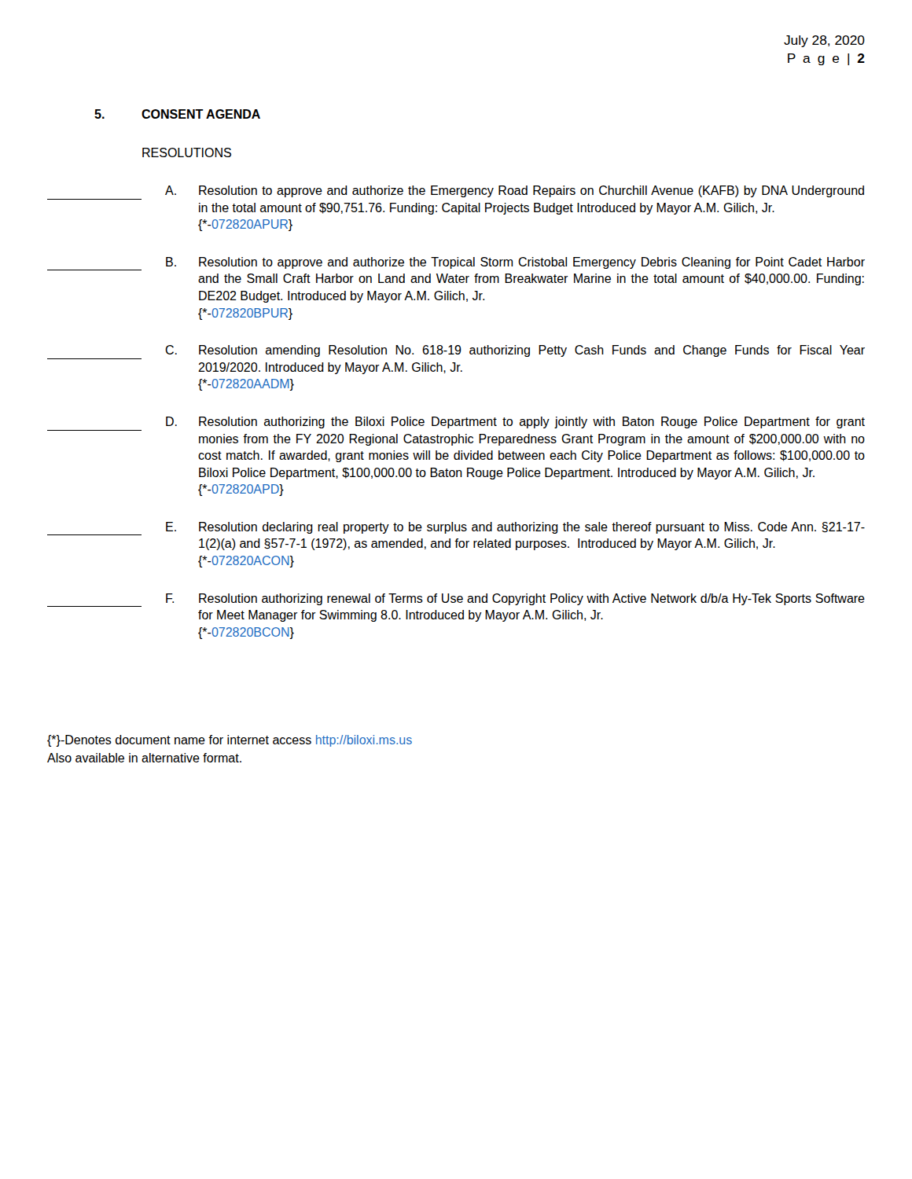July 28, 2020
P a g e | 2
5. CONSENT AGENDA
RESOLUTIONS
| | A. | Resolution to approve and authorize the Emergency Road Repairs on Churchill Avenue (KAFB) by DNA Underground in the total amount of $90,751.76. Funding: Capital Projects Budget Introduced by Mayor A.M. Gilich, Jr. {*- 072820APUR } |
| | B. | Resolution to approve and authorize the Tropical Storm Cristobal Emergency Debris Cleaning for Point Cadet Harbor and the Small Craft Harbor on Land and Water from Breakwater Marine in the total amount of $40,000.00. Funding: DE202 Budget. Introduced by Mayor A.M. Gilich, Jr. {*- 072820BPUR } |
| | C. | Resolution amending Resolution No. 618-19 authorizing Petty Cash Funds and Change Funds for Fiscal Year 2019/2020. Introduced by Mayor A.M. Gilich, Jr. {*- 072820AADM } |
| | D. | Resolution authorizing the Biloxi Police Department to apply jointly with Baton Rouge Police Department for grant monies from the FY 2020 Regional Catastrophic Preparedness Grant Program in the amount of $200,000.00 with no cost match. If awarded, grant monies will be divided between each City Police Department as follows: $100,000.00 to Biloxi Police Department, $100,000.00 to Baton Rouge Police Department. Introduced by Mayor A.M. Gilich, Jr. {*- 072820APD } |
| | E. | Resolution declaring real property to be surplus and authorizing the sale thereof pursuant to Miss. Code Ann. §21-17-1(2)(a) and §57-7-1 (1972), as amended, and for related purposes. Introduced by Mayor A.M. Gilich, Jr. {*- 072820ACON } |
| | F. | Resolution authorizing renewal of Terms of Use and Copyright Policy with Active Network d/b/a Hy-Tek Sports Software for Meet Manager for Swimming 8.0. Introduced by Mayor A.M. Gilich, Jr. {*- 072820BCON } |
{*}-Denotes document name for internet access http://biloxi.ms.us
Also available in alternative format.